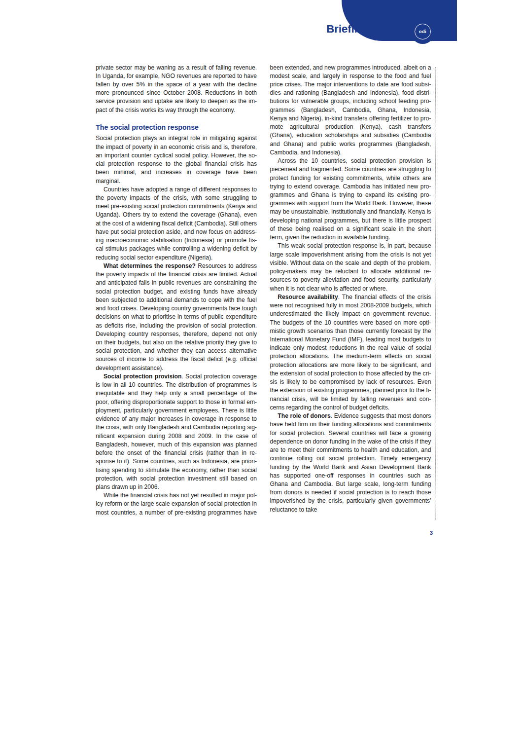Briefing Paper
private sector may be waning as a result of falling revenue. In Uganda, for example, NGO revenues are reported to have fallen by over 5% in the space of a year with the decline more pronounced since October 2008. Reductions in both service provision and uptake are likely to deepen as the impact of the crisis works its way through the economy.
The social protection response
Social protection plays an integral role in mitigating against the impact of poverty in an economic crisis and is, therefore, an important counter cyclical social policy. However, the social protection response to the global financial crisis has been minimal, and increases in coverage have been marginal.
Countries have adopted a range of different responses to the poverty impacts of the crisis, with some struggling to meet pre-existing social protection commitments (Kenya and Uganda). Others try to extend the coverage (Ghana), even at the cost of a widening fiscal deficit (Cambodia). Still others have put social protection aside, and now focus on addressing macroeconomic stabilisation (Indonesia) or promote fiscal stimulus packages while controlling a widening deficit by reducing social sector expenditure (Nigeria).
What determines the response? Resources to address the poverty impacts of the financial crisis are limited. Actual and anticipated falls in public revenues are constraining the social protection budget, and existing funds have already been subjected to additional demands to cope with the fuel and food crises. Developing country governments face tough decisions on what to prioritise in terms of public expenditure as deficits rise, including the provision of social protection. Developing country responses, therefore, depend not only on their budgets, but also on the relative priority they give to social protection, and whether they can access alternative sources of income to address the fiscal deficit (e.g. official development assistance).
Social protection provision. Social protection coverage is low in all 10 countries. The distribution of programmes is inequitable and they help only a small percentage of the poor, offering disproportionate support to those in formal employment, particularly government employees. There is little evidence of any major increases in coverage in response to the crisis, with only Bangladesh and Cambodia reporting significant expansion during 2008 and 2009. In the case of Bangladesh, however, much of this expansion was planned before the onset of the financial crisis (rather than in response to it). Some countries, such as Indonesia, are prioritising spending to stimulate the economy, rather than social protection, with social protection investment still based on plans drawn up in 2006.
While the financial crisis has not yet resulted in major policy reform or the large scale expansion of social protection in most countries, a number of pre-existing programmes have been extended, and new programmes introduced, albeit on a modest scale, and largely in response to the food and fuel price crises. The major interventions to date are food subsidies and rationing (Bangladesh and Indonesia), food distributions for vulnerable groups, including school feeding programmes (Bangladesh, Cambodia, Ghana, Indonesia, Kenya and Nigeria), in-kind transfers offering fertilizer to promote agricultural production (Kenya), cash transfers (Ghana), education scholarships and subsidies (Cambodia and Ghana) and public works programmes (Bangladesh, Cambodia, and Indonesia).
Across the 10 countries, social protection provision is piecemeal and fragmented. Some countries are struggling to protect funding for existing commitments, while others are trying to extend coverage. Cambodia has initiated new programmes and Ghana is trying to expand its existing programmes with support from the World Bank. However, these may be unsustainable, institutionally and financially. Kenya is developing national programmes, but there is little prospect of these being realised on a significant scale in the short term, given the reduction in available funding.
This weak social protection response is, in part, because large scale impoverishment arising from the crisis is not yet visible. Without data on the scale and depth of the problem, policy-makers may be reluctant to allocate additional resources to poverty alleviation and food security, particularly when it is not clear who is affected or where.
Resource availability. The financial effects of the crisis were not recognised fully in most 2008-2009 budgets, which underestimated the likely impact on government revenue. The budgets of the 10 countries were based on more optimistic growth scenarios than those currently forecast by the International Monetary Fund (IMF), leading most budgets to indicate only modest reductions in the real value of social protection allocations. The medium-term effects on social protection allocations are more likely to be significant, and the extension of social protection to those affected by the crisis is likely to be compromised by lack of resources. Even the extension of existing programmes, planned prior to the financial crisis, will be limited by falling revenues and concerns regarding the control of budget deficits.
The role of donors. Evidence suggests that most donors have held firm on their funding allocations and commitments for social protection. Several countries will face a growing dependence on donor funding in the wake of the crisis if they are to meet their commitments to health and education, and continue rolling out social protection. Timely emergency funding by the World Bank and Asian Development Bank has supported one-off responses in countries such as Ghana and Cambodia. But large scale, long-term funding from donors is needed if social protection is to reach those impoverished by the crisis, particularly given governments' reluctance to take
3